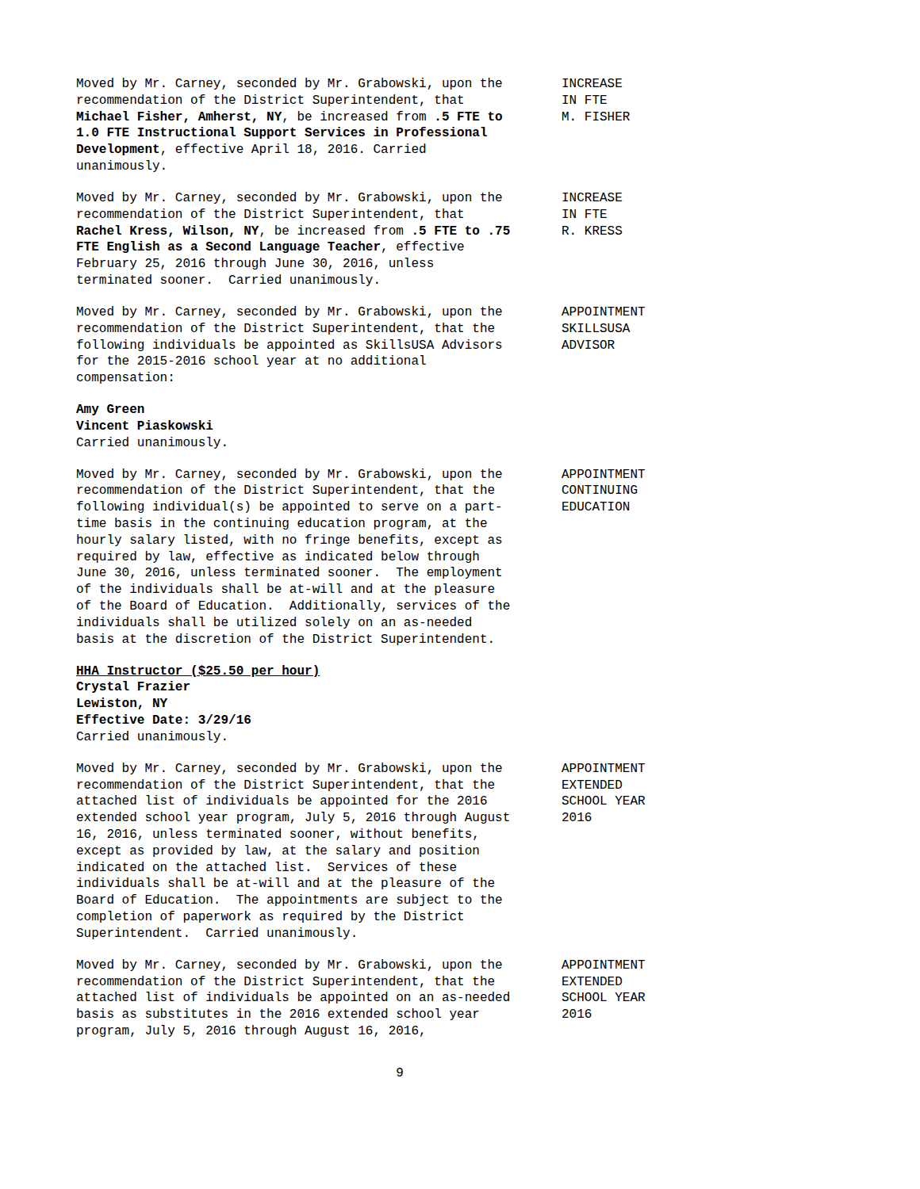Moved by Mr. Carney, seconded by Mr. Grabowski, upon the recommendation of the District Superintendent, that Michael Fisher, Amherst, NY, be increased from .5 FTE to 1.0 FTE Instructional Support Services in Professional Development, effective April 18, 2016. Carried unanimously.
INCREASE IN FTE M. FISHER
Moved by Mr. Carney, seconded by Mr. Grabowski, upon the recommendation of the District Superintendent, that Rachel Kress, Wilson, NY, be increased from .5 FTE to .75 FTE English as a Second Language Teacher, effective February 25, 2016 through June 30, 2016, unless terminated sooner. Carried unanimously.
INCREASE IN FTE R. KRESS
Moved by Mr. Carney, seconded by Mr. Grabowski, upon the recommendation of the District Superintendent, that the following individuals be appointed as SkillsUSA Advisors for the 2015-2016 school year at no additional compensation:
APPOINTMENT SKILLSUSA ADVISOR
Amy Green
Vincent Piaskowski
Carried unanimously.
Moved by Mr. Carney, seconded by Mr. Grabowski, upon the recommendation of the District Superintendent, that the following individual(s) be appointed to serve on a part-time basis in the continuing education program, at the hourly salary listed, with no fringe benefits, except as required by law, effective as indicated below through June 30, 2016, unless terminated sooner. The employment of the individuals shall be at-will and at the pleasure of the Board of Education. Additionally, services of the individuals shall be utilized solely on an as-needed basis at the discretion of the District Superintendent.
APPOINTMENT CONTINUING EDUCATION
HHA Instructor ($25.50 per hour)
Crystal Frazier
Lewiston, NY
Effective Date: 3/29/16
Carried unanimously.
Moved by Mr. Carney, seconded by Mr. Grabowski, upon the recommendation of the District Superintendent, that the attached list of individuals be appointed for the 2016 extended school year program, July 5, 2016 through August 16, 2016, unless terminated sooner, without benefits, except as provided by law, at the salary and position indicated on the attached list. Services of these individuals shall be at-will and at the pleasure of the Board of Education. The appointments are subject to the completion of paperwork as required by the District Superintendent. Carried unanimously.
APPOINTMENT EXTENDED SCHOOL YEAR 2016
Moved by Mr. Carney, seconded by Mr. Grabowski, upon the recommendation of the District Superintendent, that the attached list of individuals be appointed on an as-needed basis as substitutes in the 2016 extended school year program, July 5, 2016 through August 16, 2016,
APPOINTMENT EXTENDED SCHOOL YEAR 2016
9